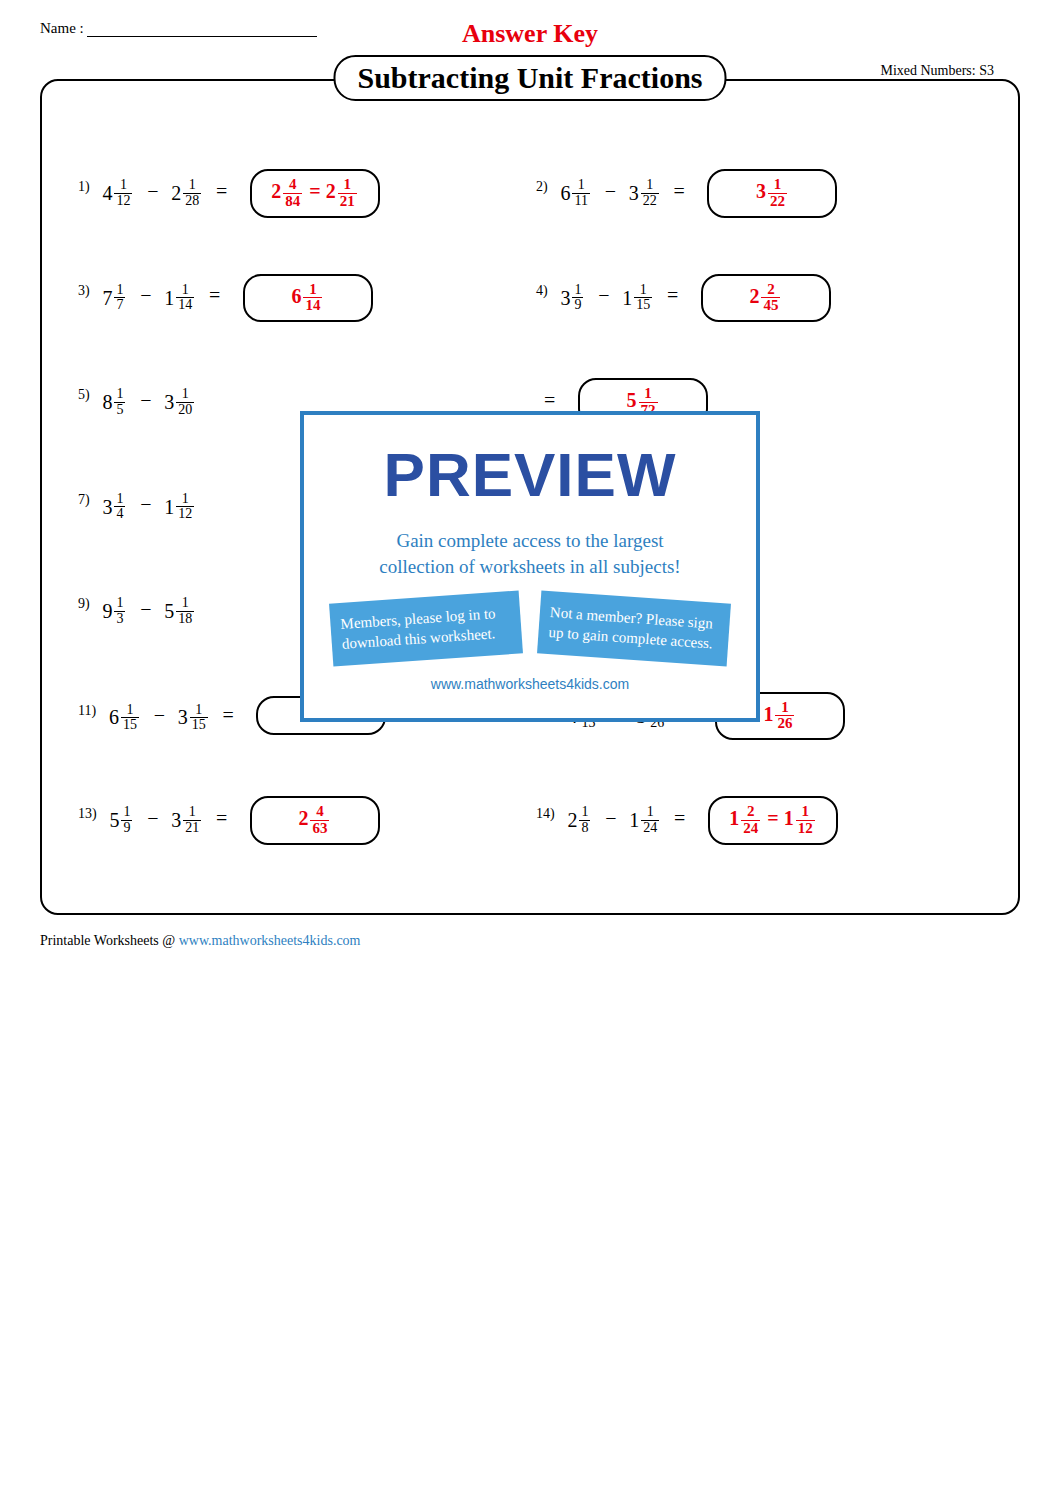Name :
Answer Key
Subtracting Unit Fractions
Mixed Numbers: S3
| 1) 4 1 12 − 2 1 28 = 2 4 84 = 2 1 21 | 2) 6 1 11 − 3 1 22 = 3 1 22 |
| 3) 7 1 7 − 1 1 14 = 6 1 14 | 4) 3 1 9 − 1 1 15 = 2 2 45 |
| 5) 8 1 5 − 3 1 20 | = 5 1 72 |
| 7) 3 1 4 − 1 1 12 | = 3 2 6 = 3 1 3 |
| 9) 9 1 3 − 5 1 18 | = 4 4 30 = 4 2 15 |
| 11) 6 1 15 − 3 1 15 = 3 | 12) 4 1 13 − 3 1 26 = 1 1 26 |
| 13) 5 1 9 − 3 1 21 = 2 4 63 | 14) 2 1 8 − 1 1 24 = 1 2 24 = 1 1 12 |
PREVIEW
Gain complete access to the largest
collection of worksheets in all subjects!
Members, please log in to download this worksheet.
Not a member? Please sign up to gain complete access.
www.mathworksheets4kids.com
Printable Worksheets @ www.mathworksheets4kids.com